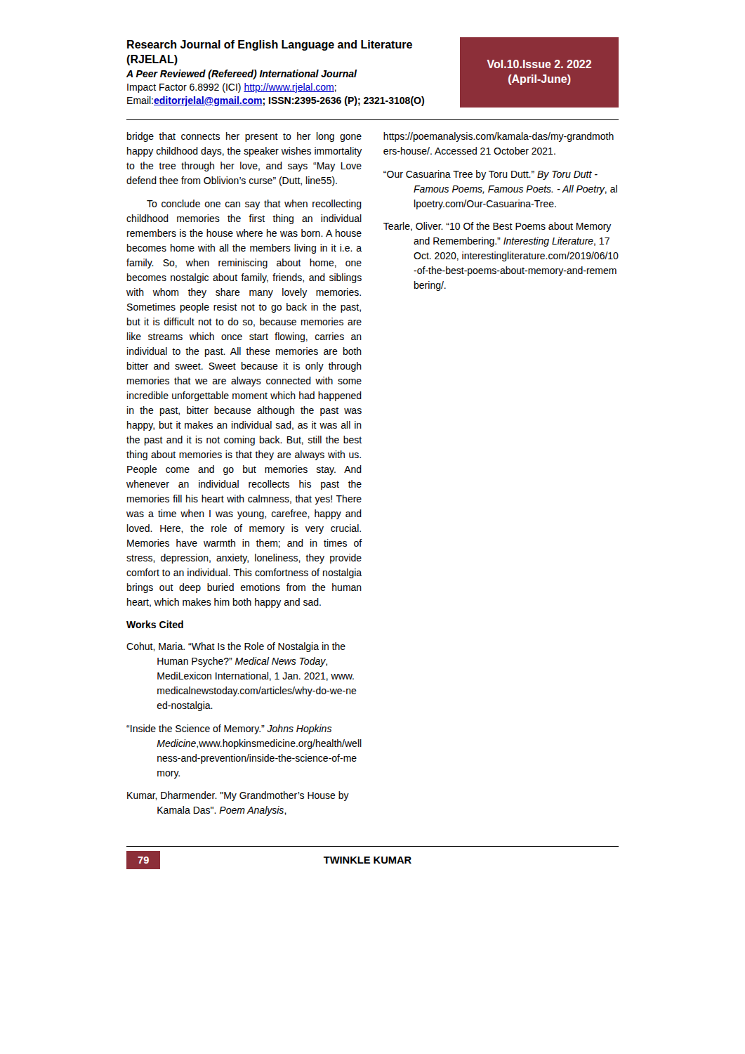Research Journal of English Language and Literature (RJELAL)
A Peer Reviewed (Refereed) International Journal
Impact Factor 6.8992 (ICI) http://www.rjelal.com;
Email:editorrjelal@gmail.com; ISSN:2395-2636 (P); 2321-3108(O)
Vol.10.Issue 2. 2022
(April-June)
bridge that connects her present to her long gone happy childhood days, the speaker wishes immortality to the tree through her love, and says “May Love defend thee from Oblivion’s curse” (Dutt, line55).
To conclude one can say that when recollecting childhood memories the first thing an individual remembers is the house where he was born. A house becomes home with all the members living in it i.e. a family. So, when reminiscing about home, one becomes nostalgic about family, friends, and siblings with whom they share many lovely memories. Sometimes people resist not to go back in the past, but it is difficult not to do so, because memories are like streams which once start flowing, carries an individual to the past. All these memories are both bitter and sweet. Sweet because it is only through memories that we are always connected with some incredible unforgettable moment which had happened in the past, bitter because although the past was happy, but it makes an individual sad, as it was all in the past and it is not coming back. But, still the best thing about memories is that they are always with us. People come and go but memories stay. And whenever an individual recollects his past the memories fill his heart with calmness, that yes! There was a time when I was young, carefree, happy and loved. Here, the role of memory is very crucial. Memories have warmth in them; and in times of stress, depression, anxiety, loneliness, they provide comfort to an individual. This comfortness of nostalgia brings out deep buried emotions from the human heart, which makes him both happy and sad.
Works Cited
Cohut, Maria. “What Is the Role of Nostalgia in the Human Psyche?” Medical News Today, MediLexicon International, 1 Jan. 2021, www.medicalnewstoday.com/articles/why-do-we-need-nostalgia.
“Inside the Science of Memory.” Johns Hopkins Medicine,www.hopkinsmedicine.org/health/wellness-and-prevention/inside-the-science-of-memory.
Kumar, Dharmender. "My Grandmother’s House by Kamala Das". Poem Analysis,
https://poemanalysis.com/kamala-das/my-grandmothers-house/. Accessed 21 October 2021.
“Our Casuarina Tree by Toru Dutt.” By Toru Dutt - Famous Poems, Famous Poets. - All Poetry, allpoetry.com/Our-Casuarina-Tree.
Tearle, Oliver. “10 Of the Best Poems about Memory and Remembering.” Interesting Literature, 17 Oct. 2020, interestingliterature.com/2019/06/10-of-the-best-poems-about-memory-and-remembering/.
79
TWINKLE KUMAR